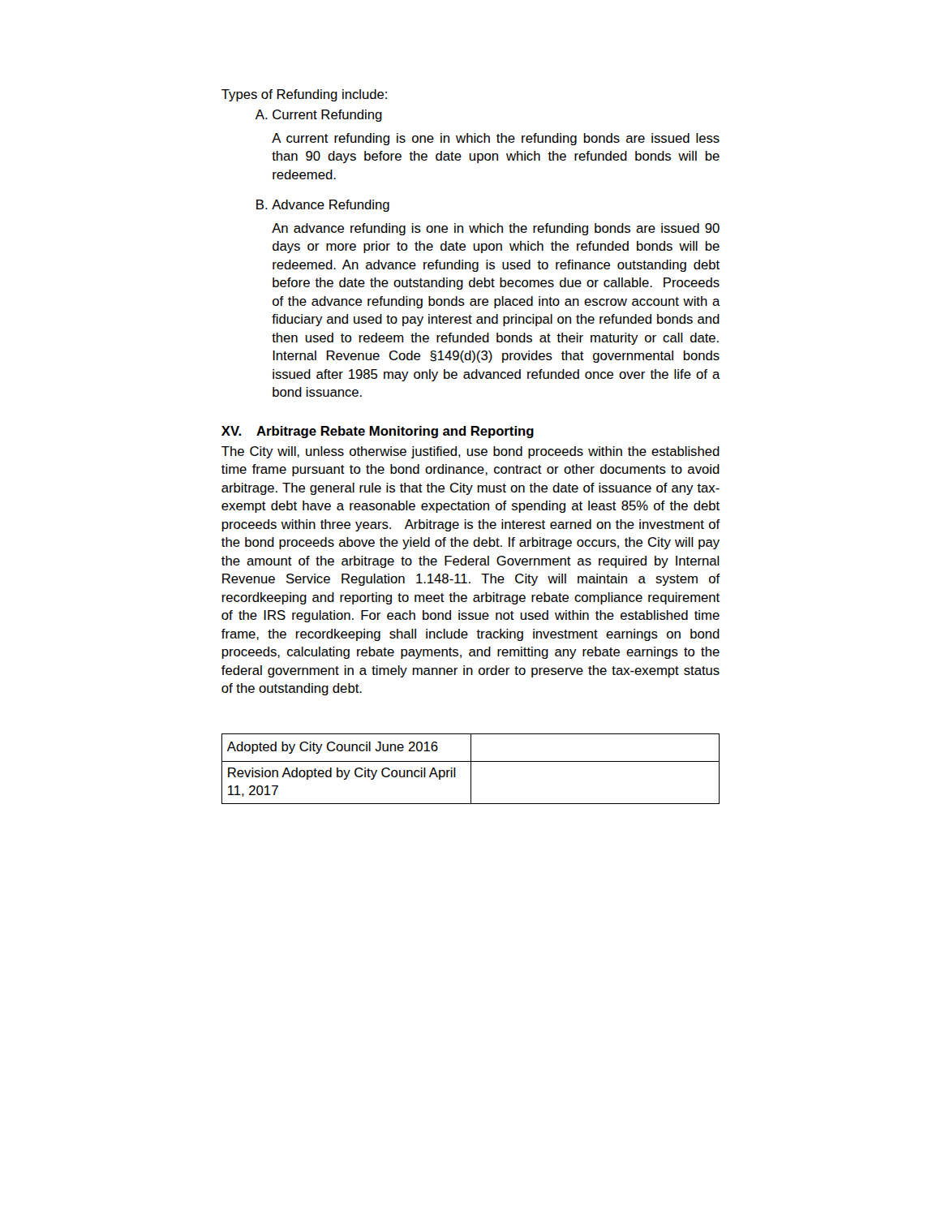Types of Refunding include:
Current Refunding
A current refunding is one in which the refunding bonds are issued less than 90 days before the date upon which the refunded bonds will be redeemed.
Advance Refunding
An advance refunding is one in which the refunding bonds are issued 90 days or more prior to the date upon which the refunded bonds will be redeemed. An advance refunding is used to refinance outstanding debt before the date the outstanding debt becomes due or callable. Proceeds of the advance refunding bonds are placed into an escrow account with a fiduciary and used to pay interest and principal on the refunded bonds and then used to redeem the refunded bonds at their maturity or call date. Internal Revenue Code §149(d)(3) provides that governmental bonds issued after 1985 may only be advanced refunded once over the life of a bond issuance.
XV. Arbitrage Rebate Monitoring and Reporting
The City will, unless otherwise justified, use bond proceeds within the established time frame pursuant to the bond ordinance, contract or other documents to avoid arbitrage. The general rule is that the City must on the date of issuance of any tax-exempt debt have a reasonable expectation of spending at least 85% of the debt proceeds within three years. Arbitrage is the interest earned on the investment of the bond proceeds above the yield of the debt. If arbitrage occurs, the City will pay the amount of the arbitrage to the Federal Government as required by Internal Revenue Service Regulation 1.148-11. The City will maintain a system of recordkeeping and reporting to meet the arbitrage rebate compliance requirement of the IRS regulation. For each bond issue not used within the established time frame, the recordkeeping shall include tracking investment earnings on bond proceeds, calculating rebate payments, and remitting any rebate earnings to the federal government in a timely manner in order to preserve the tax-exempt status of the outstanding debt.
| Adopted by City Council June 2016 | |
| Revision Adopted by City Council April 11, 2017 | |